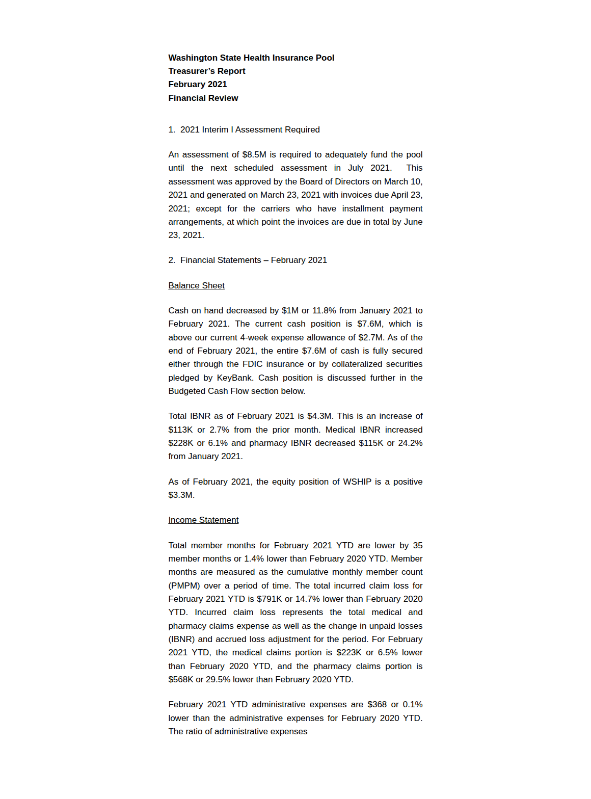Washington State Health Insurance Pool
Treasurer’s Report
February 2021
Financial Review
1. 2021 Interim I Assessment Required
An assessment of $8.5M is required to adequately fund the pool until the next scheduled assessment in July 2021. This assessment was approved by the Board of Directors on March 10, 2021 and generated on March 23, 2021 with invoices due April 23, 2021; except for the carriers who have installment payment arrangements, at which point the invoices are due in total by June 23, 2021.
2. Financial Statements – February 2021
Balance Sheet
Cash on hand decreased by $1M or 11.8% from January 2021 to February 2021. The current cash position is $7.6M, which is above our current 4-week expense allowance of $2.7M. As of the end of February 2021, the entire $7.6M of cash is fully secured either through the FDIC insurance or by collateralized securities pledged by KeyBank. Cash position is discussed further in the Budgeted Cash Flow section below.
Total IBNR as of February 2021 is $4.3M. This is an increase of $113K or 2.7% from the prior month. Medical IBNR increased $228K or 6.1% and pharmacy IBNR decreased $115K or 24.2% from January 2021.
As of February 2021, the equity position of WSHIP is a positive $3.3M.
Income Statement
Total member months for February 2021 YTD are lower by 35 member months or 1.4% lower than February 2020 YTD. Member months are measured as the cumulative monthly member count (PMPM) over a period of time. The total incurred claim loss for February 2021 YTD is $791K or 14.7% lower than February 2020 YTD. Incurred claim loss represents the total medical and pharmacy claims expense as well as the change in unpaid losses (IBNR) and accrued loss adjustment for the period. For February 2021 YTD, the medical claims portion is $223K or 6.5% lower than February 2020 YTD, and the pharmacy claims portion is $568K or 29.5% lower than February 2020 YTD.
February 2021 YTD administrative expenses are $368 or 0.1% lower than the administrative expenses for February 2020 YTD. The ratio of administrative expenses